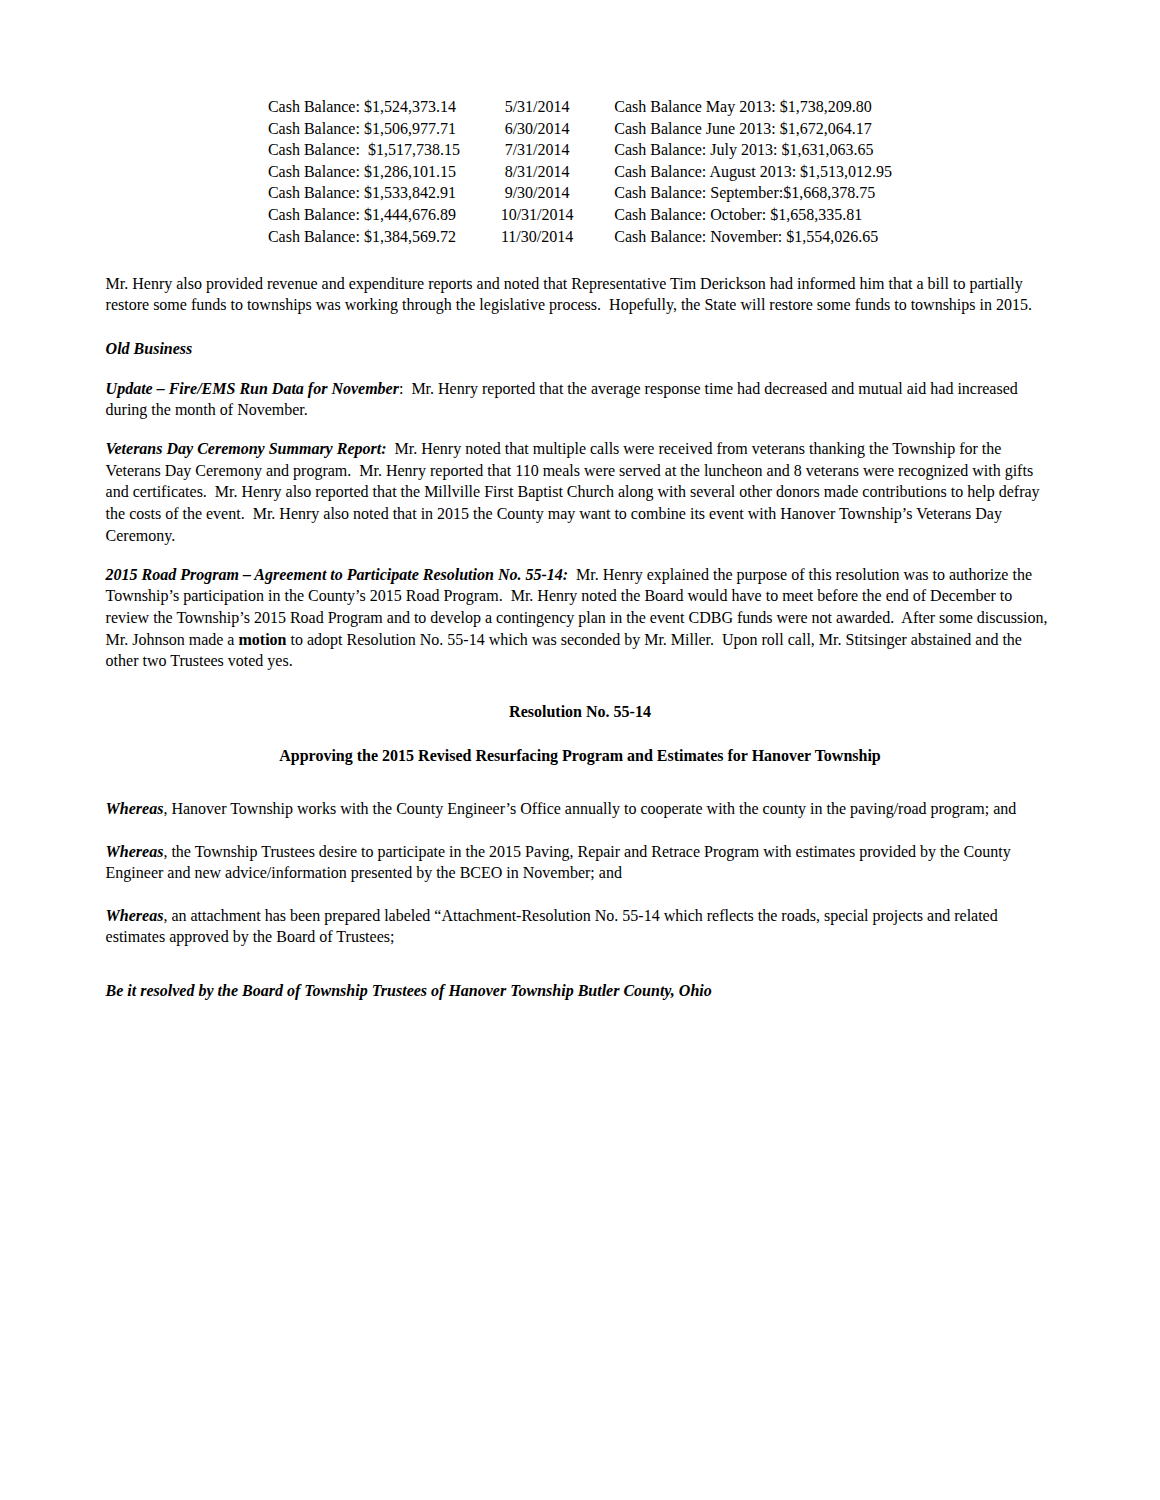| Cash Balance: $1,524,373.14 | 5/31/2014 | Cash Balance May 2013: $1,738,209.80 |
| Cash Balance: $1,506,977.71 | 6/30/2014 | Cash Balance June 2013: $1,672,064.17 |
| Cash Balance: $1,517,738.15 | 7/31/2014 | Cash Balance: July 2013: $1,631,063.65 |
| Cash Balance: $1,286,101.15 | 8/31/2014 | Cash Balance: August 2013: $1,513,012.95 |
| Cash Balance: $1,533,842.91 | 9/30/2014 | Cash Balance: September:$1,668,378.75 |
| Cash Balance: $1,444,676.89 | 10/31/2014 | Cash Balance: October: $1,658,335.81 |
| Cash Balance: $1,384,569.72 | 11/30/2014 | Cash Balance: November: $1,554,026.65 |
Mr. Henry also provided revenue and expenditure reports and noted that Representative Tim Derickson had informed him that a bill to partially restore some funds to townships was working through the legislative process. Hopefully, the State will restore some funds to townships in 2015.
Old Business
Update – Fire/EMS Run Data for November: Mr. Henry reported that the average response time had decreased and mutual aid had increased during the month of November.
Veterans Day Ceremony Summary Report: Mr. Henry noted that multiple calls were received from veterans thanking the Township for the Veterans Day Ceremony and program. Mr. Henry reported that 110 meals were served at the luncheon and 8 veterans were recognized with gifts and certificates. Mr. Henry also reported that the Millville First Baptist Church along with several other donors made contributions to help defray the costs of the event. Mr. Henry also noted that in 2015 the County may want to combine its event with Hanover Township’s Veterans Day Ceremony.
2015 Road Program – Agreement to Participate Resolution No. 55-14: Mr. Henry explained the purpose of this resolution was to authorize the Township’s participation in the County’s 2015 Road Program. Mr. Henry noted the Board would have to meet before the end of December to review the Township’s 2015 Road Program and to develop a contingency plan in the event CDBG funds were not awarded. After some discussion, Mr. Johnson made a motion to adopt Resolution No. 55-14 which was seconded by Mr. Miller. Upon roll call, Mr. Stitsinger abstained and the other two Trustees voted yes.
Resolution No. 55-14
Approving the 2015 Revised Resurfacing Program and Estimates for Hanover Township
Whereas, Hanover Township works with the County Engineer’s Office annually to cooperate with the county in the paving/road program; and
Whereas, the Township Trustees desire to participate in the 2015 Paving, Repair and Retrace Program with estimates provided by the County Engineer and new advice/information presented by the BCEO in November; and
Whereas, an attachment has been prepared labeled “Attachment-Resolution No. 55-14 which reflects the roads, special projects and related estimates approved by the Board of Trustees;
Be it resolved by the Board of Township Trustees of Hanover Township Butler County, Ohio